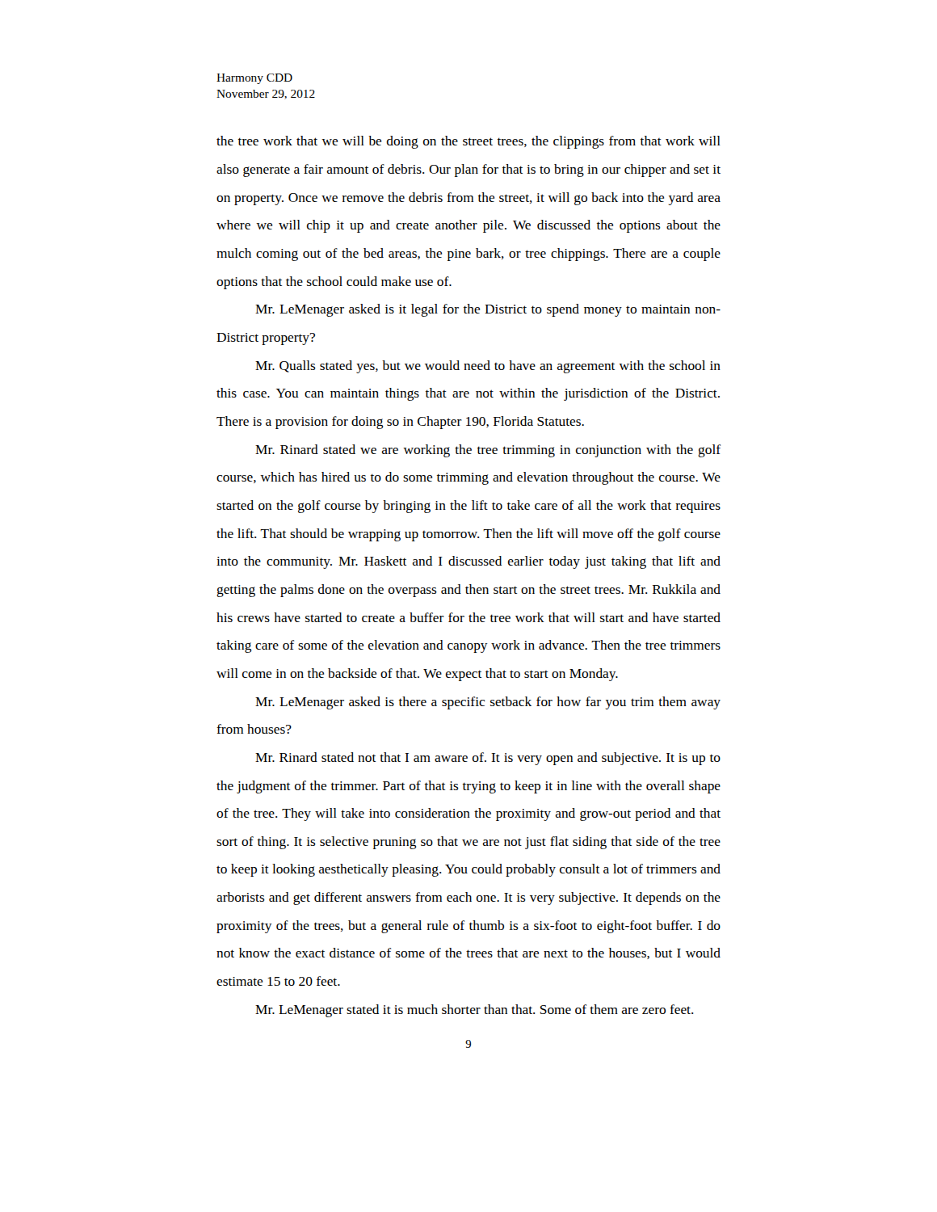Harmony CDD
November 29, 2012
the tree work that we will be doing on the street trees, the clippings from that work will also generate a fair amount of debris. Our plan for that is to bring in our chipper and set it on property. Once we remove the debris from the street, it will go back into the yard area where we will chip it up and create another pile. We discussed the options about the mulch coming out of the bed areas, the pine bark, or tree chippings. There are a couple options that the school could make use of.
Mr. LeMenager asked is it legal for the District to spend money to maintain non-District property?
Mr. Qualls stated yes, but we would need to have an agreement with the school in this case. You can maintain things that are not within the jurisdiction of the District. There is a provision for doing so in Chapter 190, Florida Statutes.
Mr. Rinard stated we are working the tree trimming in conjunction with the golf course, which has hired us to do some trimming and elevation throughout the course. We started on the golf course by bringing in the lift to take care of all the work that requires the lift. That should be wrapping up tomorrow. Then the lift will move off the golf course into the community. Mr. Haskett and I discussed earlier today just taking that lift and getting the palms done on the overpass and then start on the street trees. Mr. Rukkila and his crews have started to create a buffer for the tree work that will start and have started taking care of some of the elevation and canopy work in advance. Then the tree trimmers will come in on the backside of that. We expect that to start on Monday.
Mr. LeMenager asked is there a specific setback for how far you trim them away from houses?
Mr. Rinard stated not that I am aware of. It is very open and subjective. It is up to the judgment of the trimmer. Part of that is trying to keep it in line with the overall shape of the tree. They will take into consideration the proximity and grow-out period and that sort of thing. It is selective pruning so that we are not just flat siding that side of the tree to keep it looking aesthetically pleasing. You could probably consult a lot of trimmers and arborists and get different answers from each one. It is very subjective. It depends on the proximity of the trees, but a general rule of thumb is a six-foot to eight-foot buffer. I do not know the exact distance of some of the trees that are next to the houses, but I would estimate 15 to 20 feet.
Mr. LeMenager stated it is much shorter than that. Some of them are zero feet.
9